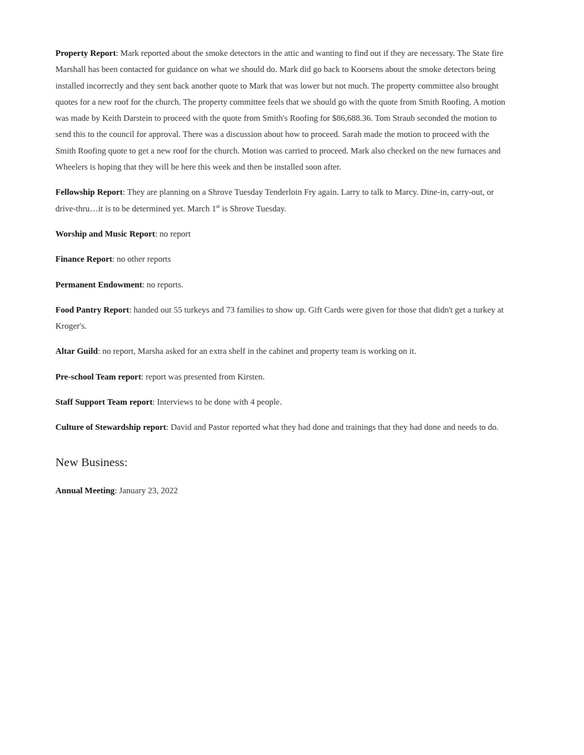Property Report: Mark reported about the smoke detectors in the attic and wanting to find out if they are necessary. The State fire Marshall has been contacted for guidance on what we should do. Mark did go back to Koorsens about the smoke detectors being installed incorrectly and they sent back another quote to Mark that was lower but not much. The property committee also brought quotes for a new roof for the church. The property committee feels that we should go with the quote from Smith Roofing. A motion was made by Keith Darstein to proceed with the quote from Smith's Roofing for $86,688.36. Tom Straub seconded the motion to send this to the council for approval. There was a discussion about how to proceed. Sarah made the motion to proceed with the Smith Roofing quote to get a new roof for the church. Motion was carried to proceed. Mark also checked on the new furnaces and Wheelers is hoping that they will be here this week and then be installed soon after.
Fellowship Report: They are planning on a Shrove Tuesday Tenderloin Fry again. Larry to talk to Marcy. Dine-in, carry-out, or drive-thru…it is to be determined yet. March 1st is Shrove Tuesday.
Worship and Music Report: no report
Finance Report: no other reports
Permanent Endowment: no reports.
Food Pantry Report: handed out 55 turkeys and 73 families to show up. Gift Cards were given for those that didn't get a turkey at Kroger's.
Altar Guild: no report, Marsha asked for an extra shelf in the cabinet and property team is working on it.
Pre-school Team report: report was presented from Kirsten.
Staff Support Team report: Interviews to be done with 4 people.
Culture of Stewardship report: David and Pastor reported what they had done and trainings that they had done and needs to do.
New Business:
Annual Meeting: January 23, 2022